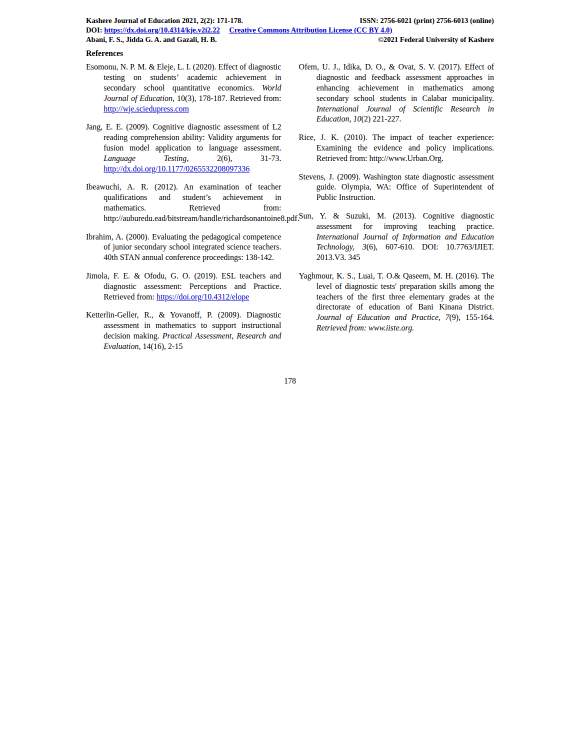Kashere Journal of Education 2021, 2(2): 171-178. ISSN: 2756-6021 (print) 2756-6013 (online)
DOI: https://dx.doi.org/10.4314/kje.v2i2.22 Creative Commons Attribution License (CC BY 4.0)
Abani, F. S., Jidda G. A. and Gazali, H. B. ©2021 Federal University of Kashere
References
Esomonu, N. P. M. & Eleje, L. I. (2020). Effect of diagnostic testing on students’ academic achievement in secondary school quantitative economics. World Journal of Education, 10(3), 178-187. Retrieved from: http://wje.sciedupress.com
Jang, E. E. (2009). Cognitive diagnostic assessment of L2 reading comprehension ability: Validity arguments for fusion model application to language assessment. Language Testing, 2(6), 31-73. http://dx.doi.org/10.1177/0265532208097336
Ibeawuchi, A. R. (2012). An examination of teacher qualifications and student’s achievement in mathematics. Retrieved from: http://auburedu.ead/bitstream/handle/richardsonantoine8.pdf.
Ibrahim, A. (2000). Evaluating the pedagogical competence of junior secondary school integrated science teachers. 40th STAN annual conference proceedings: 138-142.
Jimola, F. E. & Ofodu, G. O. (2019). ESL teachers and diagnostic assessment: Perceptions and Practice. Retrieved from: https://doi.org/10.4312/elope
Ketterlin-Geller, R., & Yovanoff, P. (2009). Diagnostic assessment in mathematics to support instructional decision making. Practical Assessment, Research and Evaluation, 14(16), 2-15
Ofem, U. J., Idika, D. O., & Ovat, S. V. (2017). Effect of diagnostic and feedback assessment approaches in enhancing achievement in mathematics among secondary school students in Calabar municipality. International Journal of Scientific Research in Education, 10(2) 221-227.
Rice, J. K. (2010). The impact of teacher experience: Examining the evidence and policy implications. Retrieved from: http://www.Urban.Org.
Stevens, J. (2009). Washington state diagnostic assessment guide. Olympia, WA: Office of Superintendent of Public Instruction.
Sun, Y. & Suzuki, M. (2013). Cognitive diagnostic assessment for improving teaching practice. International Journal of Information and Education Technology, 3(6), 607-610. DOI: 10.7763/IJIET. 2013.V3. 345
Yaghmour, K. S., Luai, T. O.& Qaseem, M. H. (2016). The level of diagnostic tests' preparation skills among the teachers of the first three elementary grades at the directorate of education of Bani Kinana District. Journal of Education and Practice, 7(9), 155-164. Retrieved from: www.iiste.org.
178